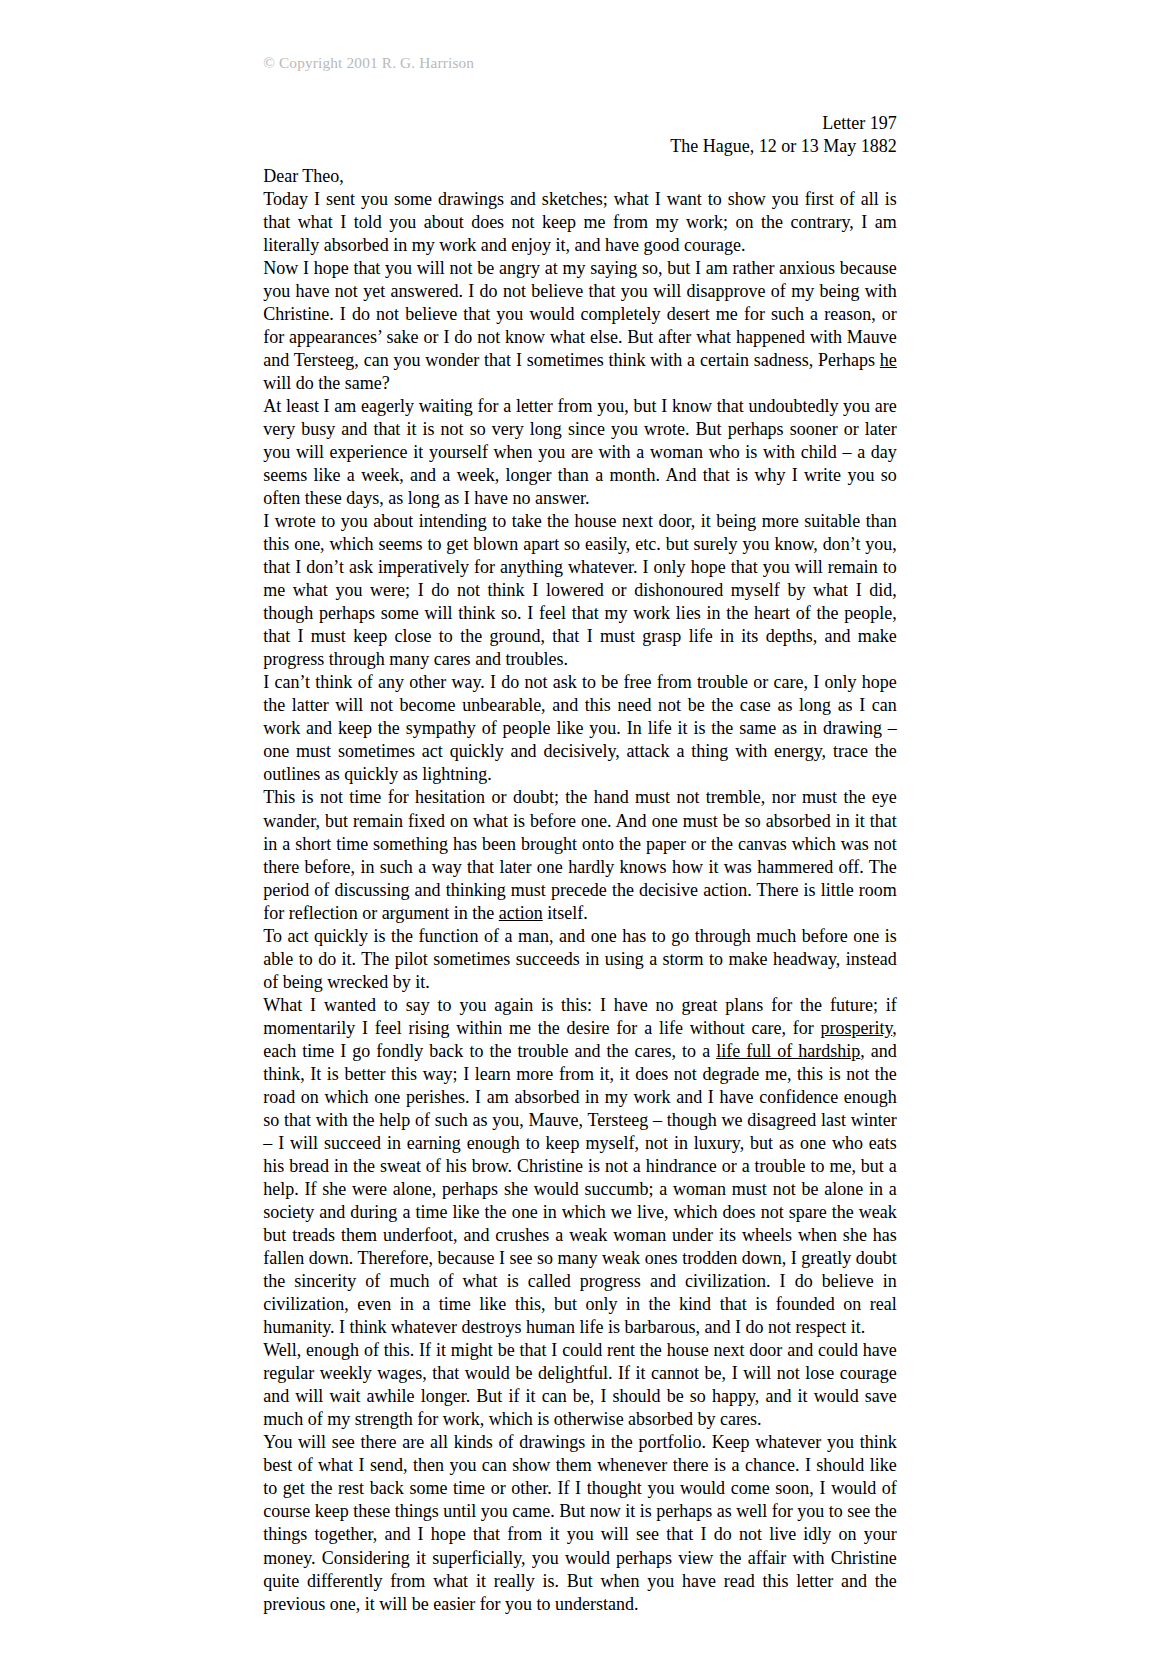© Copyright 2001 R. G. Harrison
Letter 197 The Hague, 12 or 13 May 1882
Dear Theo,
Today I sent you some drawings and sketches; what I want to show you first of all is that what I told you about does not keep me from my work; on the contrary, I am literally absorbed in my work and enjoy it, and have good courage.
Now I hope that you will not be angry at my saying so, but I am rather anxious because you have not yet answered. I do not believe that you will disapprove of my being with Christine. I do not believe that you would completely desert me for such a reason, or for appearances’ sake or I do not know what else. But after what happened with Mauve and Tersteeg, can you wonder that I sometimes think with a certain sadness, Perhaps he will do the same?
At least I am eagerly waiting for a letter from you, but I know that undoubtedly you are very busy and that it is not so very long since you wrote. But perhaps sooner or later you will experience it yourself when you are with a woman who is with child – a day seems like a week, and a week, longer than a month. And that is why I write you so often these days, as long as I have no answer.
I wrote to you about intending to take the house next door, it being more suitable than this one, which seems to get blown apart so easily, etc. but surely you know, don’t you, that I don’t ask imperatively for anything whatever. I only hope that you will remain to me what you were; I do not think I lowered or dishonoured myself by what I did, though perhaps some will think so. I feel that my work lies in the heart of the people, that I must keep close to the ground, that I must grasp life in its depths, and make progress through many cares and troubles.
I can’t think of any other way. I do not ask to be free from trouble or care, I only hope the latter will not become unbearable, and this need not be the case as long as I can work and keep the sympathy of people like you. In life it is the same as in drawing – one must sometimes act quickly and decisively, attack a thing with energy, trace the outlines as quickly as lightning.
This is not time for hesitation or doubt; the hand must not tremble, nor must the eye wander, but remain fixed on what is before one. And one must be so absorbed in it that in a short time something has been brought onto the paper or the canvas which was not there before, in such a way that later one hardly knows how it was hammered off. The period of discussing and thinking must precede the decisive action. There is little room for reflection or argument in the action itself.
To act quickly is the function of a man, and one has to go through much before one is able to do it. The pilot sometimes succeeds in using a storm to make headway, instead of being wrecked by it.
What I wanted to say to you again is this: I have no great plans for the future; if momentarily I feel rising within me the desire for a life without care, for prosperity, each time I go fondly back to the trouble and the cares, to a life full of hardship, and think, It is better this way; I learn more from it, it does not degrade me, this is not the road on which one perishes. I am absorbed in my work and I have confidence enough so that with the help of such as you, Mauve, Tersteeg – though we disagreed last winter – I will succeed in earning enough to keep myself, not in luxury, but as one who eats his bread in the sweat of his brow. Christine is not a hindrance or a trouble to me, but a help. If she were alone, perhaps she would succumb; a woman must not be alone in a society and during a time like the one in which we live, which does not spare the weak but treads them underfoot, and crushes a weak woman under its wheels when she has fallen down. Therefore, because I see so many weak ones trodden down, I greatly doubt the sincerity of much of what is called progress and civilization. I do believe in civilization, even in a time like this, but only in the kind that is founded on real humanity. I think whatever destroys human life is barbarous, and I do not respect it.
Well, enough of this. If it might be that I could rent the house next door and could have regular weekly wages, that would be delightful. If it cannot be, I will not lose courage and will wait awhile longer. But if it can be, I should be so happy, and it would save much of my strength for work, which is otherwise absorbed by cares.
You will see there are all kinds of drawings in the portfolio. Keep whatever you think best of what I send, then you can show them whenever there is a chance. I should like to get the rest back some time or other. If I thought you would come soon, I would of course keep these things until you came. But now it is perhaps as well for you to see the things together, and I hope that from it you will see that I do not live idly on your money. Considering it superficially, you would perhaps view the affair with Christine quite differently from what it really is. But when you have read this letter and the previous one, it will be easier for you to understand.